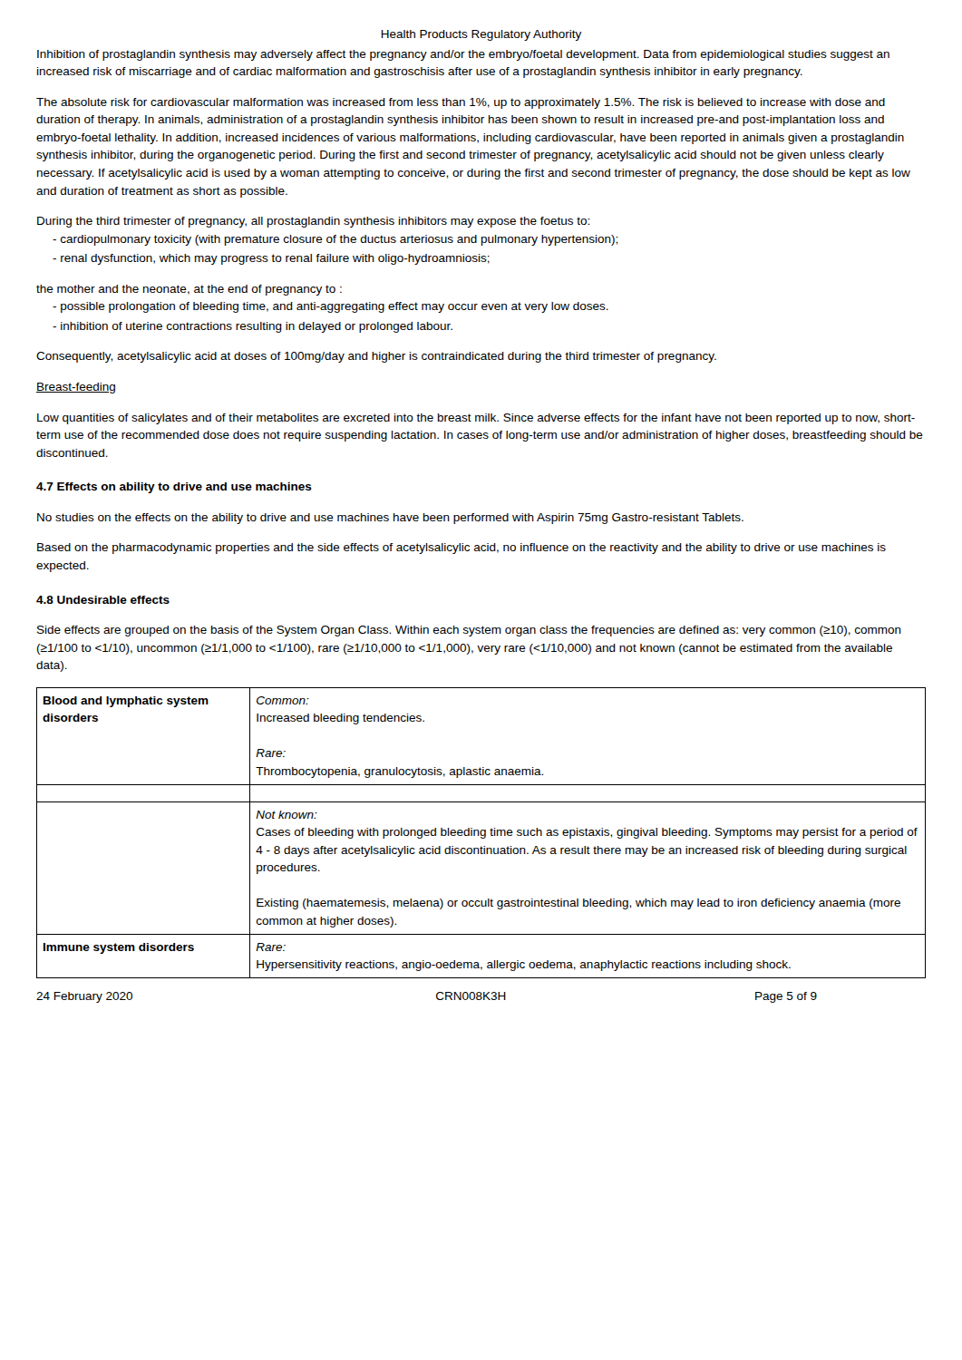Health Products Regulatory Authority
Inhibition of prostaglandin synthesis may adversely affect the pregnancy and/or the embryo/foetal development. Data from epidemiological studies suggest an increased risk of miscarriage and of cardiac malformation and gastroschisis after use of a prostaglandin synthesis inhibitor in early pregnancy.
The absolute risk for cardiovascular malformation was increased from less than 1%, up to approximately 1.5%. The risk is believed to increase with dose and duration of therapy. In animals, administration of a prostaglandin synthesis inhibitor has been shown to result in increased pre-and post-implantation loss and embryo-foetal lethality. In addition, increased incidences of various malformations, including cardiovascular, have been reported in animals given a prostaglandin synthesis inhibitor, during the organogenetic period. During the first and second trimester of pregnancy, acetylsalicylic acid should not be given unless clearly necessary. If acetylsalicylic acid is used by a woman attempting to conceive, or during the first and second trimester of pregnancy, the dose should be kept as low and duration of treatment as short as possible.
During the third trimester of pregnancy, all prostaglandin synthesis inhibitors may expose the foetus to:
cardiopulmonary toxicity (with premature closure of the ductus arteriosus and pulmonary hypertension);
renal dysfunction, which may progress to renal failure with oligo-hydroamniosis;
the mother and the neonate, at the end of pregnancy to :
possible prolongation of bleeding time, and anti-aggregating effect may occur even at very low doses.
inhibition of uterine contractions resulting in delayed or prolonged labour.
Consequently, acetylsalicylic acid at doses of 100mg/day and higher is contraindicated during the third trimester of pregnancy.
Breast-feeding
Low quantities of salicylates and of their metabolites are excreted into the breast milk. Since adverse effects for the infant have not been reported up to now, short-term use of the recommended dose does not require suspending lactation. In cases of long-term use and/or administration of higher doses, breastfeeding should be discontinued.
4.7 Effects on ability to drive and use machines
No studies on the effects on the ability to drive and use machines have been performed with Aspirin 75mg Gastro-resistant Tablets.
Based on the pharmacodynamic properties and the side effects of acetylsalicylic acid, no influence on the reactivity and the ability to drive or use machines is expected.
4.8 Undesirable effects
Side effects are grouped on the basis of the System Organ Class. Within each system organ class the frequencies are defined as: very common (≥10), common (≥1/100 to <1/10), uncommon (≥1/1,000 to <1/100), rare (≥1/10,000 to <1/1,000), very rare (<1/10,000) and not known (cannot be estimated from the available data).
| Blood and lymphatic system disorders | Common: Increased bleeding tendencies. Rare: Thrombocytopenia, granulocytosis, aplastic anaemia. |
| | Not known: Cases of bleeding with prolonged bleeding time such as epistaxis, gingival bleeding. Symptoms may persist for a period of 4 - 8 days after acetylsalicylic acid discontinuation. As a result there may be an increased risk of bleeding during surgical procedures. Existing (haematemesis, melaena) or occult gastrointestinal bleeding, which may lead to iron deficiency anaemia (more common at higher doses). |
| Immune system disorders | Rare: Hypersensitivity reactions, angio-oedema, allergic oedema, anaphylactic reactions including shock. |
24 February 2020 CRN008K3H Page 5 of 9